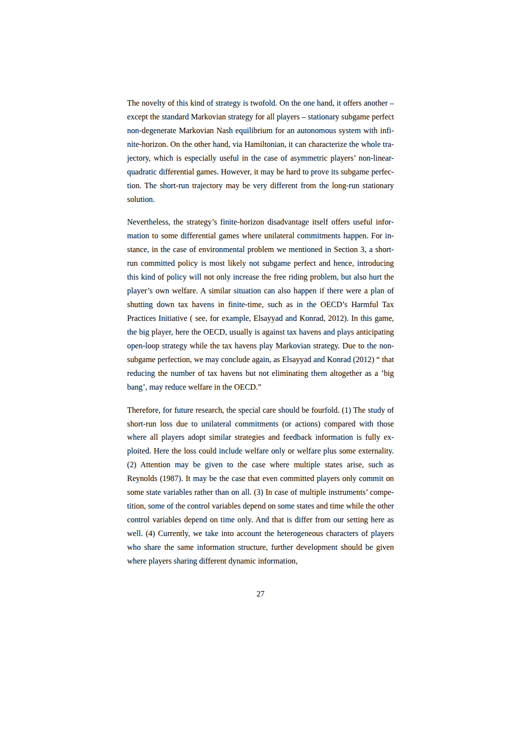The novelty of this kind of strategy is twofold. On the one hand, it offers another – except the standard Markovian strategy for all players – stationary subgame perfect non-degenerate Markovian Nash equilibrium for an autonomous system with infinite-horizon. On the other hand, via Hamiltonian, it can characterize the whole trajectory, which is especially useful in the case of asymmetric players’ non-linear-quadratic differential games. However, it may be hard to prove its subgame perfection. The short-run trajectory may be very different from the long-run stationary solution.
Nevertheless, the strategy’s finite-horizon disadvantage itself offers useful information to some differential games where unilateral commitments happen. For instance, in the case of environmental problem we mentioned in Section 3, a short-run committed policy is most likely not subgame perfect and hence, introducing this kind of policy will not only increase the free riding problem, but also hurt the player’s own welfare. A similar situation can also happen if there were a plan of shutting down tax havens in finite-time, such as in the OECD’s Harmful Tax Practices Initiative ( see, for example, Elsayyad and Konrad, 2012). In this game, the big player, here the OECD, usually is against tax havens and plays anticipating open-loop strategy while the tax havens play Markovian strategy. Due to the non-subgame perfection, we may conclude again, as Elsayyad and Konrad (2012) “ that reducing the number of tax havens but not eliminating them altogether as a ’big bang’, may reduce welfare in the OECD.”
Therefore, for future research, the special care should be fourfold. (1) The study of short-run loss due to unilateral commitments (or actions) compared with those where all players adopt similar strategies and feedback information is fully exploited. Here the loss could include welfare only or welfare plus some externality. (2) Attention may be given to the case where multiple states arise, such as Reynolds (1987). It may be the case that even committed players only commit on some state variables rather than on all. (3) In case of multiple instruments’ competition, some of the control variables depend on some states and time while the other control variables depend on time only. And that is differ from our setting here as well. (4) Currently, we take into account the heterogeneous characters of players who share the same information structure, further development should be given where players sharing different dynamic information,
27